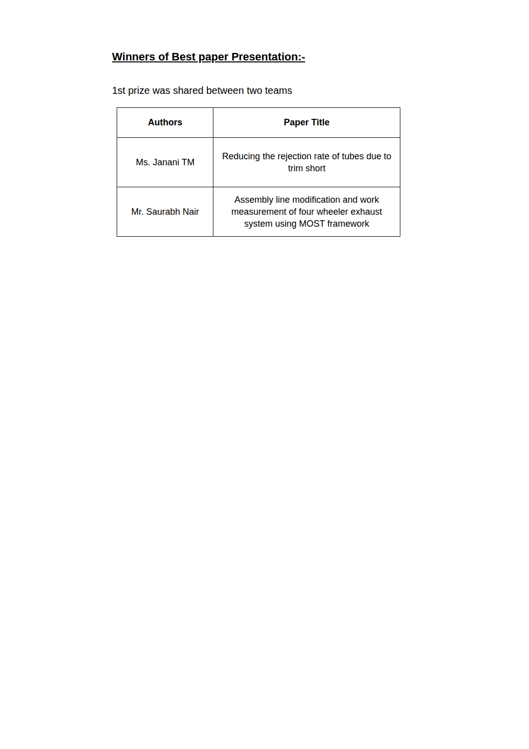Winners of Best paper Presentation:-
1st prize was shared between two teams
| Authors | Paper Title |
| --- | --- |
| Ms. Janani TM | Reducing the rejection rate of tubes due to trim short |
| Mr. Saurabh Nair | Assembly line modification and work measurement of four wheeler exhaust system using MOST framework |